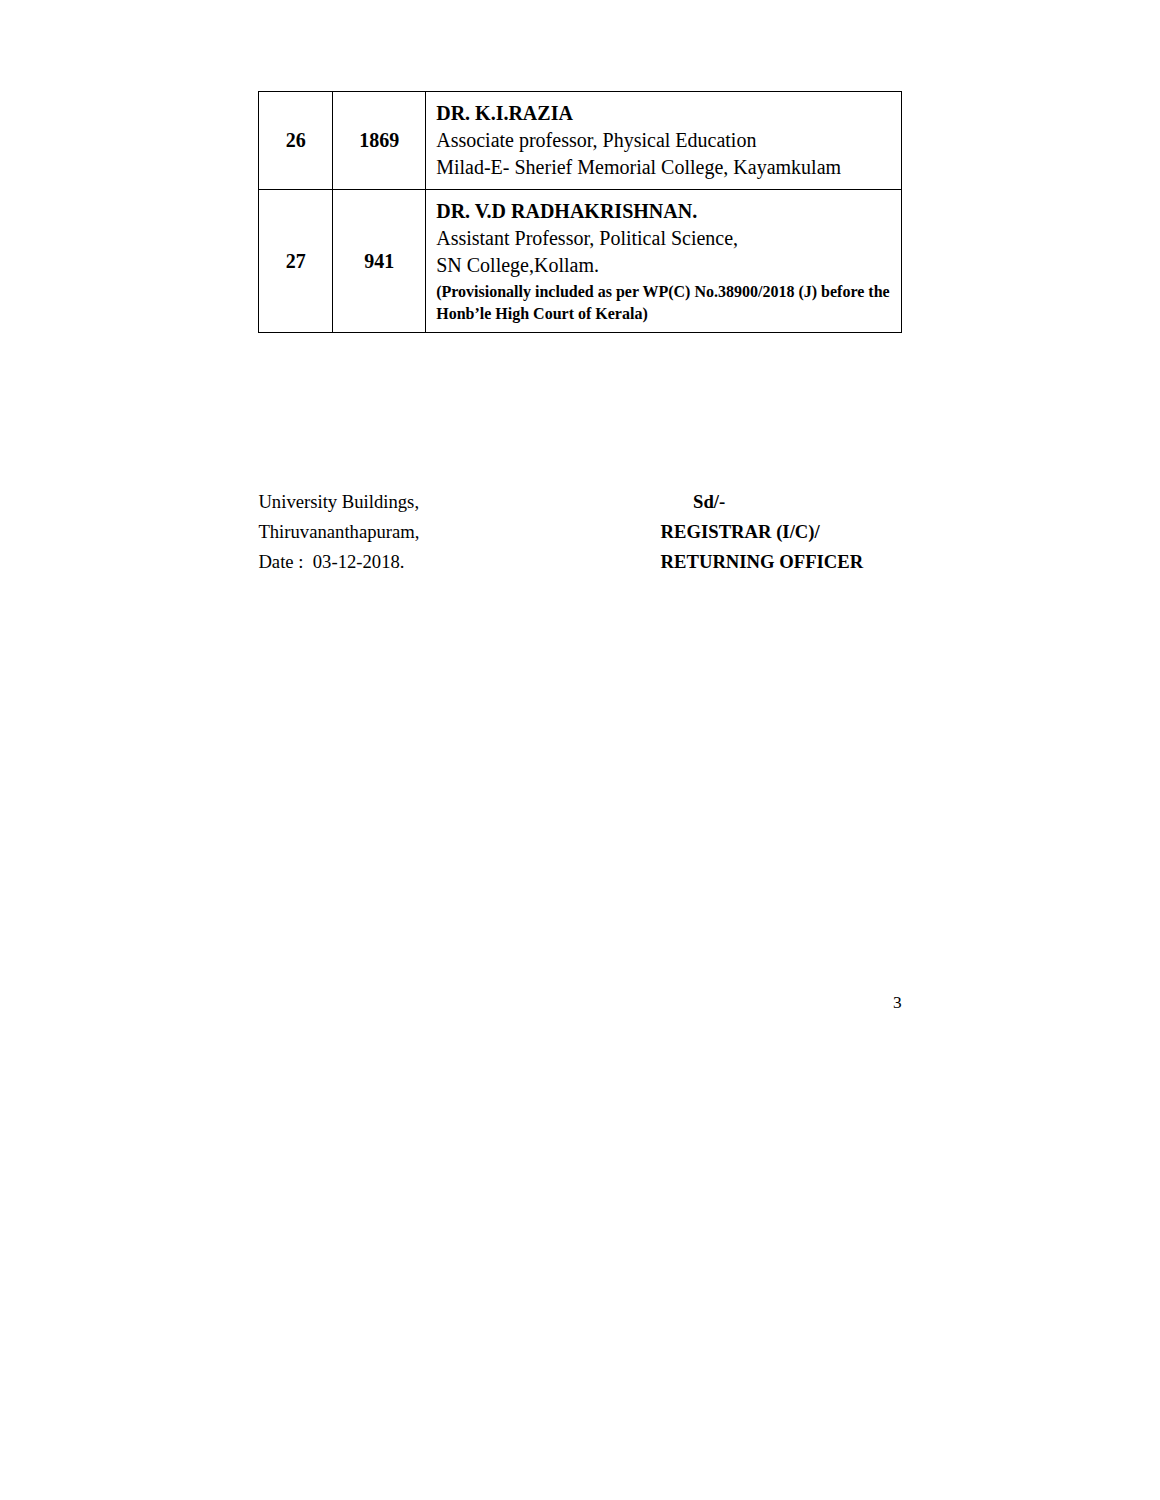| 26 | 1869 | DR. K.I.RAZIA Associate professor, Physical Education Milad-E- Sherief Memorial College, Kayamkulam |
| 27 | 941 | DR. V.D RADHAKRISHNAN. Assistant Professor, Political Science, SN College,Kollam. (Provisionally included as per WP(C) No.38900/2018 (J) before the Honb’le High Court of Kerala) |
University Buildings,
Thiruvananthapuram,
Date : 03-12-2018.
Sd/- REGISTRAR (I/C)/
RETURNING OFFICER
3